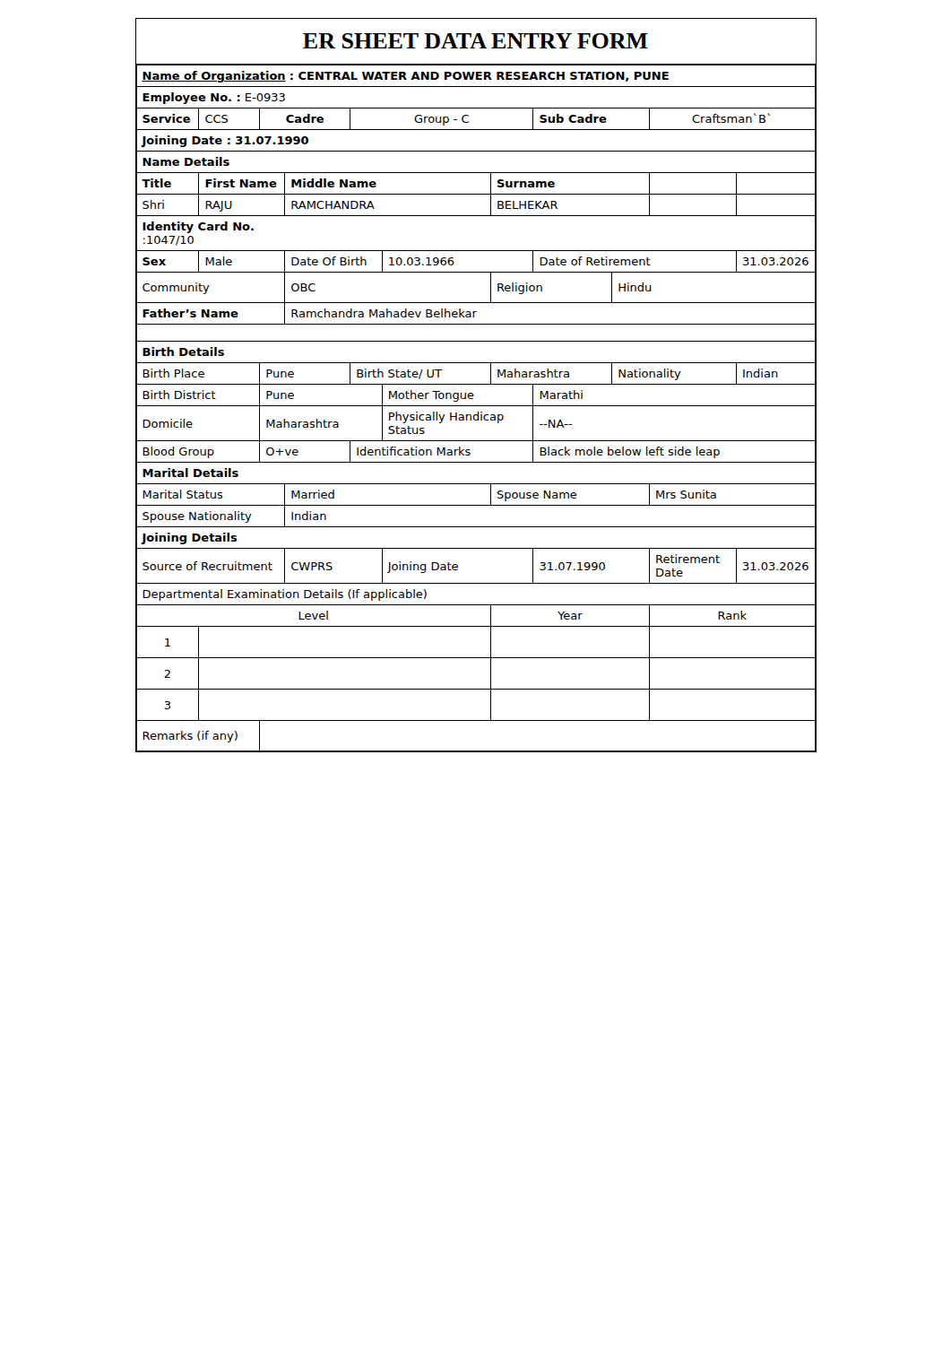ER SHEET DATA ENTRY FORM
| Name of Organization : CENTRAL WATER AND POWER RESEARCH STATION, PUNE |
| Employee No. : E-0933 |
| Service | CCS | Cadre | Group - C | Sub Cadre | Craftsman`B` |
| Joining Date : 31.07.1990 |
| Name Details |
| Title | First Name | Middle Name | Surname | | |
| Shri | RAJU | RAMCHANDRA | BELHEKAR | | |
| Identity Card No. :1047/10 |
| Sex | Male | Date Of Birth | 10.03.1966 | Date of Retirement | 31.03.2026 |
| Community | OBC | Religion | Hindu |
| Father’s Name | Ramchandra Mahadev Belhekar |
| Birth Details |
| Birth Place | Pune | Birth State/ UT | Maharashtra | Nationality | Indian |
| Birth District | Pune | Mother Tongue | Marathi |
| Domicile | Maharashtra | Physically Handicap Status | --NA-- |
| Blood Group | O+ve | Identification Marks | Black mole below left side leap |
| Marital Details |
| Marital Status | Married | Spouse Name | Mrs Sunita |
| Spouse Nationality | Indian |
| Joining Details |
| Source of Recruitment | CWPRS | Joining Date | 31.07.1990 | Retirement Date | 31.03.2026 |
| Departmental Examination Details (If applicable) |
| Level | Year | Rank |
| 1 | | | |
| 2 | | | |
| 3 | | | |
| Remarks (if any) | |